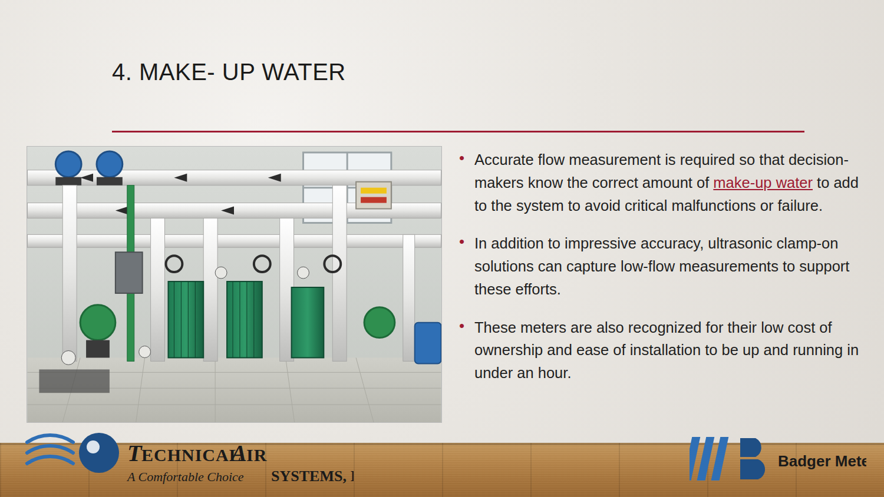4. MAKE- UP WATER
Accurate flow measurement is required so that decision-makers know the correct amount of make-up water to add to the system to avoid critical malfunctions or failure.
In addition to impressive accuracy, ultrasonic clamp-on solutions can capture low-flow measurements to support these efforts.
These meters are also recognized for their low cost of ownership and ease of installation to be up and running in under an hour.
Technical Air Systems, Inc. logo T ECHNICAL A IR A Comfortable Choice SYSTEMS, INC.
Badger Meter logo Badger Meter